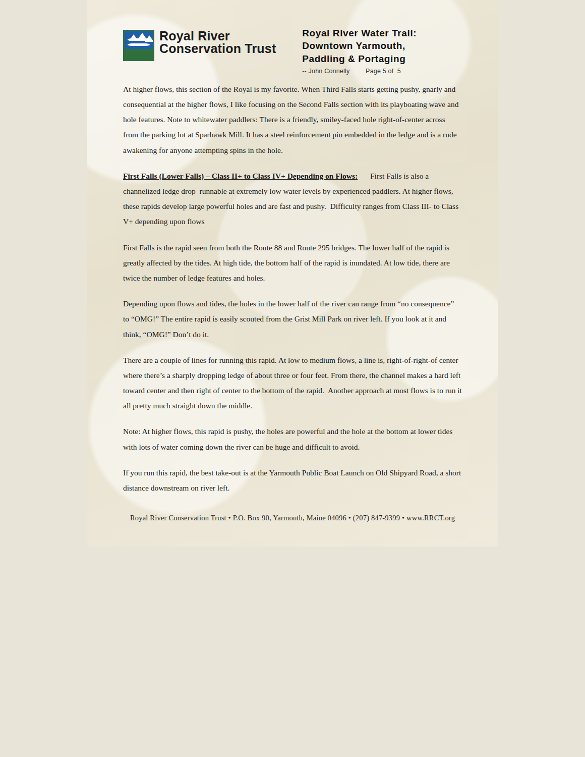Royal RiverConservation Trust
Royal River Water Trail:
Downtown Yarmouth,
Paddling & Portaging
-- John Connelly Page 5 of 5
At higher flows, this section of the Royal is my favorite. When Third Falls starts getting pushy, gnarly and consequential at the higher flows, I like focusing on the Second Falls section with its playboating wave and hole features. Note to whitewater paddlers: There is a friendly, smiley-faced hole right-of-center across from the parking lot at Sparhawk Mill. It has a steel reinforcement pin embedded in the ledge and is a rude awakening for anyone attempting spins in the hole.
First Falls (Lower Falls) – Class II+ to Class IV+ Depending on Flows: First Falls is also a channelized ledge drop runnable at extremely low water levels by experienced paddlers. At higher flows, these rapids develop large powerful holes and are fast and pushy. Difficulty ranges from Class III- to Class V+ depending upon flows
First Falls is the rapid seen from both the Route 88 and Route 295 bridges. The lower half of the rapid is greatly affected by the tides. At high tide, the bottom half of the rapid is inundated. At low tide, there are twice the number of ledge features and holes.
Depending upon flows and tides, the holes in the lower half of the river can range from “no consequence” to “OMG!” The entire rapid is easily scouted from the Grist Mill Park on river left. If you look at it and think, “OMG!” Don’t do it.
There are a couple of lines for running this rapid. At low to medium flows, a line is, right-of-right-of center where there’s a sharply dropping ledge of about three or four feet. From there, the channel makes a hard left toward center and then right of center to the bottom of the rapid. Another approach at most flows is to run it all pretty much straight down the middle.
Note: At higher flows, this rapid is pushy, the holes are powerful and the hole at the bottom at lower tides with lots of water coming down the river can be huge and difficult to avoid.
If you run this rapid, the best take-out is at the Yarmouth Public Boat Launch on Old Shipyard Road, a short distance downstream on river left.
Royal River Conservation Trust • P.O. Box 90, Yarmouth, Maine 04096 • (207) 847-9399 • www.RRCT.org